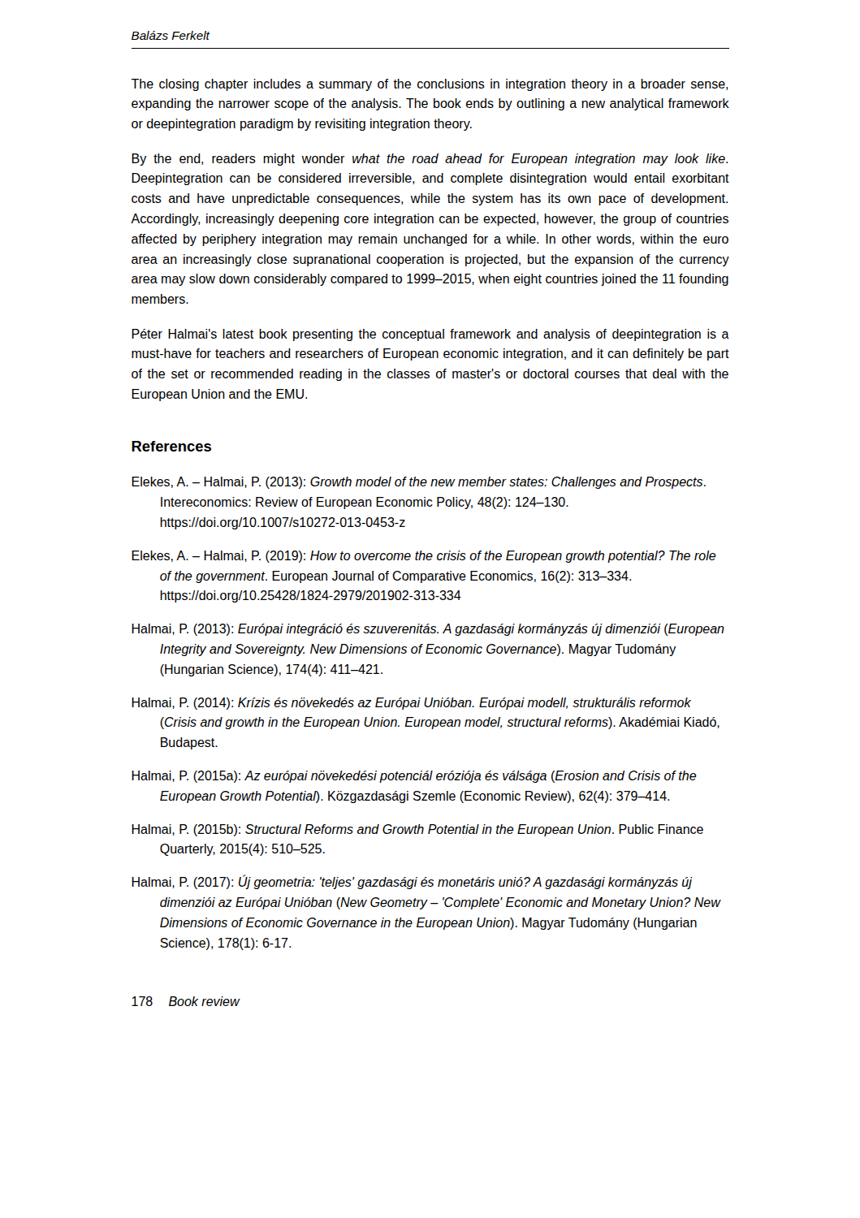Balázs Ferkelt
The closing chapter includes a summary of the conclusions in integration theory in a broader sense, expanding the narrower scope of the analysis. The book ends by outlining a new analytical framework or deepintegration paradigm by revisiting integration theory.
By the end, readers might wonder what the road ahead for European integration may look like. Deepintegration can be considered irreversible, and complete disintegration would entail exorbitant costs and have unpredictable consequences, while the system has its own pace of development. Accordingly, increasingly deepening core integration can be expected, however, the group of countries affected by periphery integration may remain unchanged for a while. In other words, within the euro area an increasingly close supranational cooperation is projected, but the expansion of the currency area may slow down considerably compared to 1999–2015, when eight countries joined the 11 founding members.
Péter Halmai's latest book presenting the conceptual framework and analysis of deepintegration is a must-have for teachers and researchers of European economic integration, and it can definitely be part of the set or recommended reading in the classes of master's or doctoral courses that deal with the European Union and the EMU.
References
Elekes, A. – Halmai, P. (2013): Growth model of the new member states: Challenges and Prospects. Intereconomics: Review of European Economic Policy, 48(2): 124–130. https://doi.org/10.1007/s10272-013-0453-z
Elekes, A. – Halmai, P. (2019): How to overcome the crisis of the European growth potential? The role of the government. European Journal of Comparative Economics, 16(2): 313–334. https://doi.org/10.25428/1824-2979/201902-313-334
Halmai, P. (2013): Európai integráció és szuverenitás. A gazdasági kormányzás új dimenziói (European Integrity and Sovereignty. New Dimensions of Economic Governance). Magyar Tudomány (Hungarian Science), 174(4): 411–421.
Halmai, P. (2014): Krízis és növekedés az Európai Unióban. Európai modell, strukturális reformok (Crisis and growth in the European Union. European model, structural reforms). Akadémiai Kiadó, Budapest.
Halmai, P. (2015a): Az európai növekedési potenciál eróziója és válsága (Erosion and Crisis of the European Growth Potential). Közgazdasági Szemle (Economic Review), 62(4): 379–414.
Halmai, P. (2015b): Structural Reforms and Growth Potential in the European Union. Public Finance Quarterly, 2015(4): 510–525.
Halmai, P. (2017): Új geometria: 'teljes' gazdasági és monetáris unió? A gazdasági kormányzás új dimenziói az Európai Unióban (New Geometry – 'Complete' Economic and Monetary Union? New Dimensions of Economic Governance in the European Union). Magyar Tudomány (Hungarian Science), 178(1): 6-17.
178 Book review